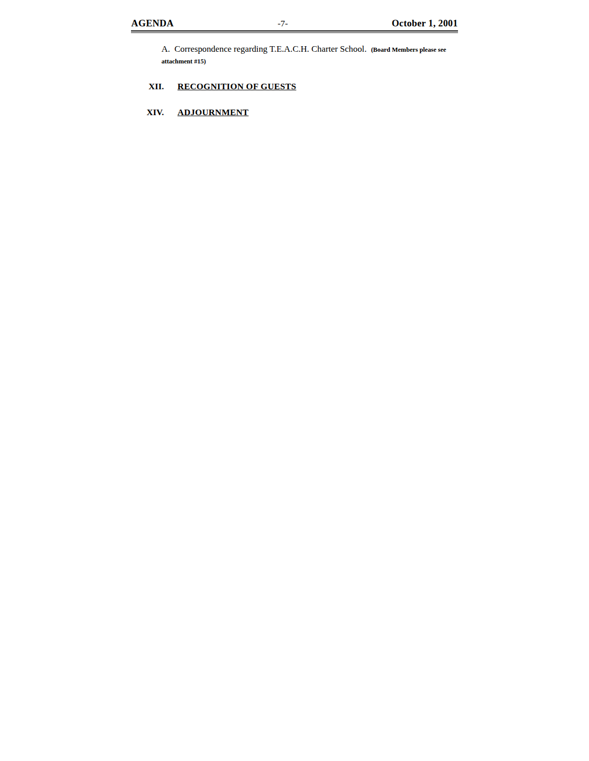AGENDA -7- October 1, 2001
A. Correspondence regarding T.E.A.C.H. Charter School. (Board Members please see attachment #15)
XII.
RECOGNITION OF GUESTS
XIV.
ADJOURNMENT